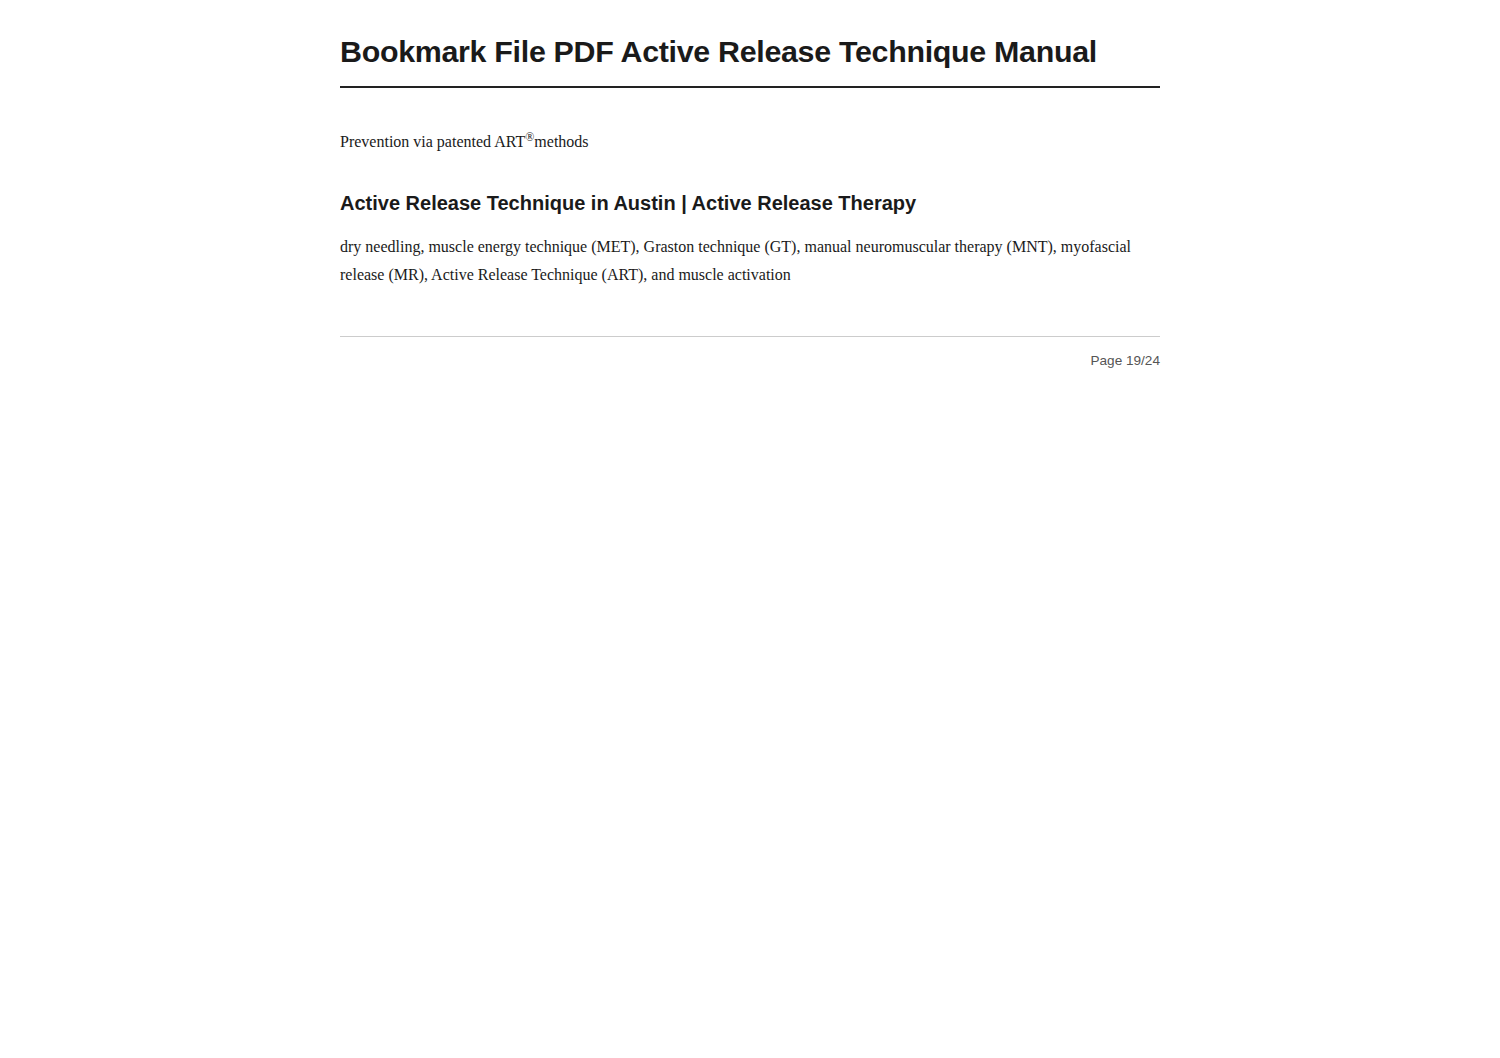Bookmark File PDF Active Release Technique Manual
Prevention via patented ART®methods
Active Release Technique in Austin | Active Release Therapy
dry needling, muscle energy technique (MET), Graston technique (GT), manual neuromuscular therapy (MNT), myofascial release (MR), Active Release Technique (ART), and muscle activation
Page 19/24